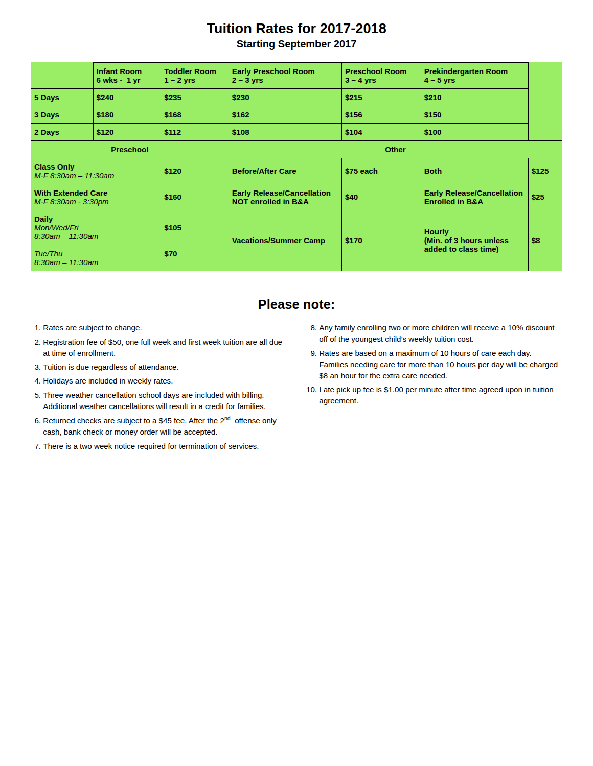Tuition Rates for 2017-2018
Starting September 2017
| | Infant Room 6 wks - 1 yr | Toddler Room 1 – 2 yrs | Early Preschool Room 2 – 3 yrs | Preschool Room 3 – 4 yrs | Prekindergarten Room 4 – 5 yrs | |
| 5 Days | $240 | $235 | $230 | $215 | $210 | |
| 3 Days | $180 | $168 | $162 | $156 | $150 | |
| 2 Days | $120 | $112 | $108 | $104 | $100 | |
| Preschool | Other |
| Class Only M-F 8:30am – 11:30am | $120 | Before/After Care | $75 each | Both | $125 |
| With Extended Care M-F 8:30am - 3:30pm | $160 | Early Release/Cancellation NOT enrolled in B&A | $40 | Early Release/Cancellation Enrolled in B&A | $25 |
| Daily Mon/Wed/Fri 8:30am – 11:30am Tue/Thu 8:30am – 11:30am | $105 $70 | Vacations/Summer Camp | $170 | Hourly (Min. of 3 hours unless added to class time) | $8 |
Please note:
Rates are subject to change.
Registration fee of $50, one full week and first week tuition are all due at time of enrollment.
Tuition is due regardless of attendance.
Holidays are included in weekly rates.
Three weather cancellation school days are included with billing. Additional weather cancellations will result in a credit for families.
Returned checks are subject to a $45 fee. After the 2nd offense only cash, bank check or money order will be accepted.
There is a two week notice required for termination of services.
Any family enrolling two or more children will receive a 10% discount off of the youngest child’s weekly tuition cost.
Rates are based on a maximum of 10 hours of care each day. Families needing care for more than 10 hours per day will be charged $8 an hour for the extra care needed.
Late pick up fee is $1.00 per minute after time agreed upon in tuition agreement.